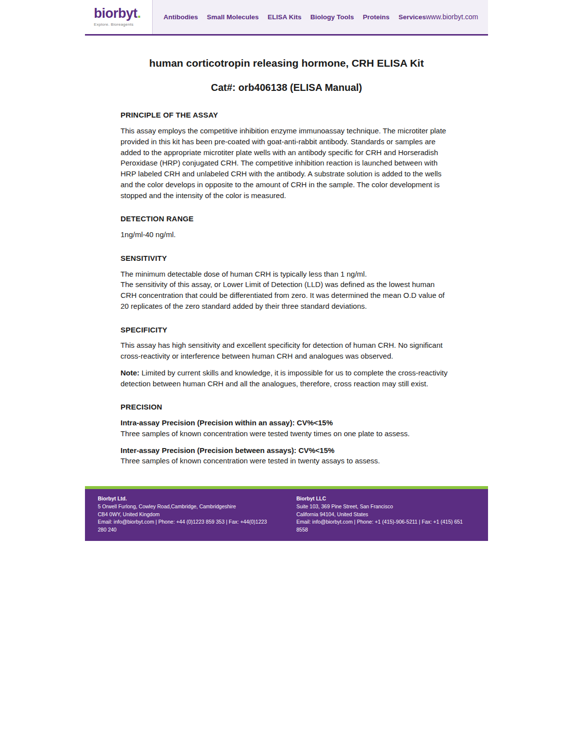biorbyt.
Explore. Bioreagents
Antibodies Small Molecules ELISA Kits Biology Tools Proteins Services
www.biorbyt.com
human corticotropin releasing hormone, CRH ELISA Kit
Cat#: orb406138 (ELISA Manual)
PRINCIPLE OF THE ASSAY
This assay employs the competitive inhibition enzyme immunoassay technique. The microtiter plate provided in this kit has been pre-coated with goat-anti-rabbit antibody. Standards or samples are added to the appropriate microtiter plate wells with an antibody specific for CRH and Horseradish Peroxidase (HRP) conjugated CRH. The competitive inhibition reaction is launched between with HRP labeled CRH and unlabeled CRH with the antibody. A substrate solution is added to the wells and the color develops in opposite to the amount of CRH in the sample. The color development is stopped and the intensity of the color is measured.
DETECTION RANGE
1ng/ml-40 ng/ml.
SENSITIVITY
The minimum detectable dose of human CRH is typically less than 1 ng/ml.
The sensitivity of this assay, or Lower Limit of Detection (LLD) was defined as the lowest human CRH concentration that could be differentiated from zero. It was determined the mean O.D value of 20 replicates of the zero standard added by their three standard deviations.
SPECIFICITY
This assay has high sensitivity and excellent specificity for detection of human CRH. No significant cross-reactivity or interference between human CRH and analogues was observed.
Note: Limited by current skills and knowledge, it is impossible for us to complete the cross-reactivity detection between human CRH and all the analogues, therefore, cross reaction may still exist.
PRECISION
Intra-assay Precision (Precision within an assay): CV%<15%
Three samples of known concentration were tested twenty times on one plate to assess.
Inter-assay Precision (Precision between assays): CV%<15%
Three samples of known concentration were tested in twenty assays to assess.
Biorbyt Ltd.
5 Orwell Furlong, Cowley Road,Cambridge, Cambridgeshire
CB4 0WY, United Kingdom
Email: info@biorbyt.com | Phone: +44 (0)1223 859 353 | Fax: +44(0)1223 280 240
Biorbyt LLC
Suite 103, 369 Pine Street, San Francisco
California 94104, United States
Email: info@biorbyt.com | Phone: +1 (415)-906-5211 | Fax: +1 (415) 651 8558